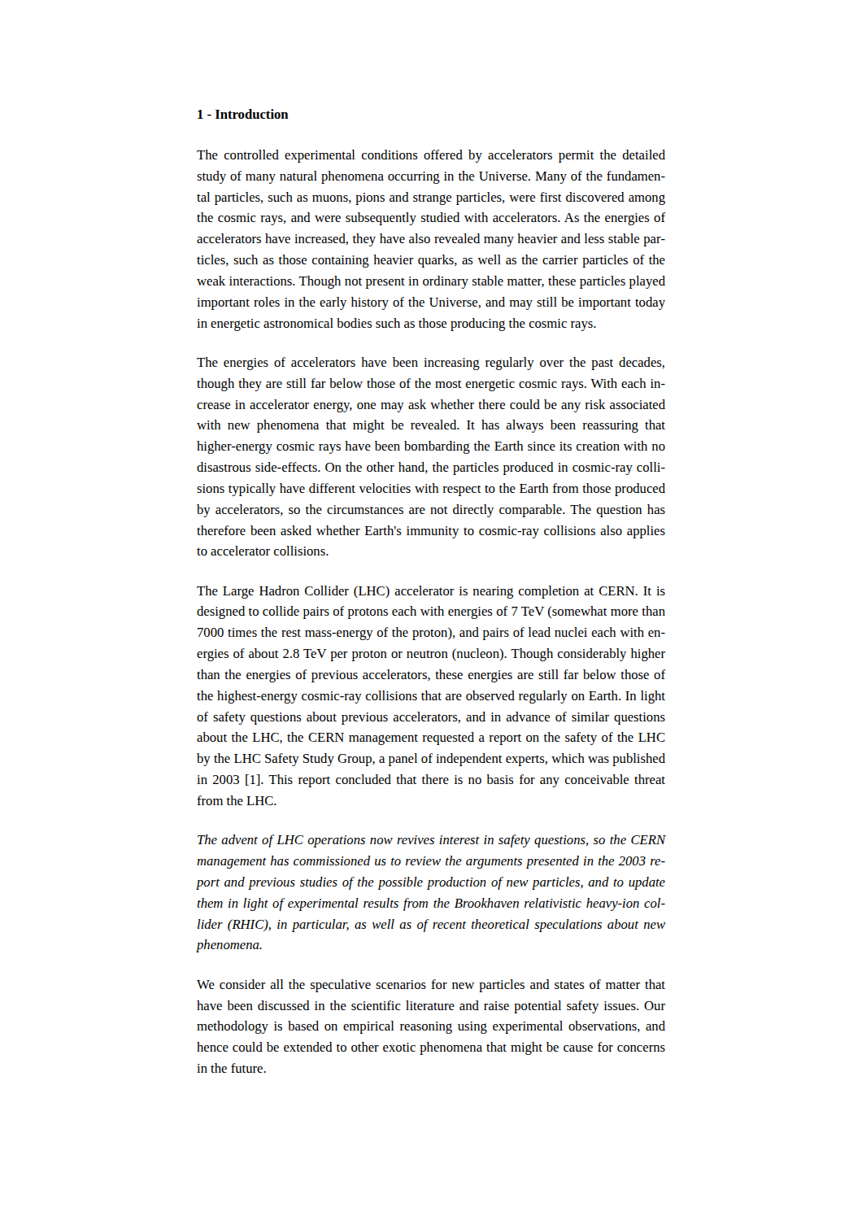1 - Introduction
The controlled experimental conditions offered by accelerators permit the detailed study of many natural phenomena occurring in the Universe. Many of the fundamental particles, such as muons, pions and strange particles, were first discovered among the cosmic rays, and were subsequently studied with accelerators. As the energies of accelerators have increased, they have also revealed many heavier and less stable particles, such as those containing heavier quarks, as well as the carrier particles of the weak interactions. Though not present in ordinary stable matter, these particles played important roles in the early history of the Universe, and may still be important today in energetic astronomical bodies such as those producing the cosmic rays.
The energies of accelerators have been increasing regularly over the past decades, though they are still far below those of the most energetic cosmic rays. With each increase in accelerator energy, one may ask whether there could be any risk associated with new phenomena that might be revealed. It has always been reassuring that higher-energy cosmic rays have been bombarding the Earth since its creation with no disastrous side-effects. On the other hand, the particles produced in cosmic-ray collisions typically have different velocities with respect to the Earth from those produced by accelerators, so the circumstances are not directly comparable. The question has therefore been asked whether Earth's immunity to cosmic-ray collisions also applies to accelerator collisions.
The Large Hadron Collider (LHC) accelerator is nearing completion at CERN. It is designed to collide pairs of protons each with energies of 7 TeV (somewhat more than 7000 times the rest mass-energy of the proton), and pairs of lead nuclei each with energies of about 2.8 TeV per proton or neutron (nucleon). Though considerably higher than the energies of previous accelerators, these energies are still far below those of the highest-energy cosmic-ray collisions that are observed regularly on Earth. In light of safety questions about previous accelerators, and in advance of similar questions about the LHC, the CERN management requested a report on the safety of the LHC by the LHC Safety Study Group, a panel of independent experts, which was published in 2003 [1]. This report concluded that there is no basis for any conceivable threat from the LHC.
The advent of LHC operations now revives interest in safety questions, so the CERN management has commissioned us to review the arguments presented in the 2003 report and previous studies of the possible production of new particles, and to update them in light of experimental results from the Brookhaven relativistic heavy-ion collider (RHIC), in particular, as well as of recent theoretical speculations about new phenomena.
We consider all the speculative scenarios for new particles and states of matter that have been discussed in the scientific literature and raise potential safety issues. Our methodology is based on empirical reasoning using experimental observations, and hence could be extended to other exotic phenomena that might be cause for concerns in the future.